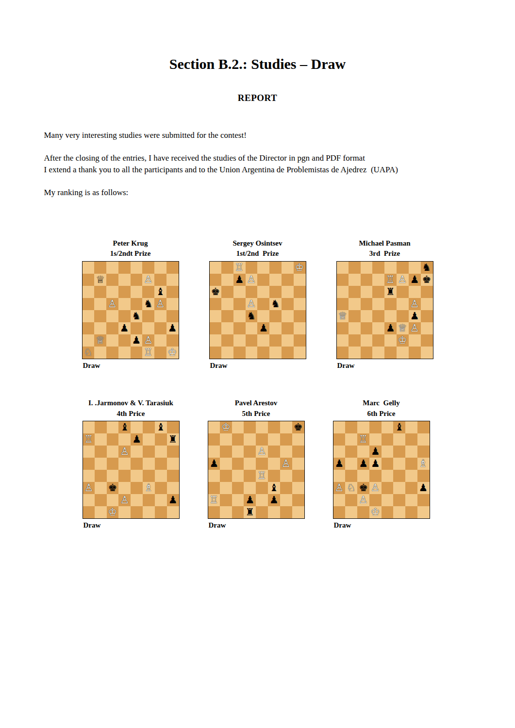Section B.2.: Studies – Draw
REPORT
Many very interesting studies were submitted for the contest!
After the closing of the entries, I have received the studies of the Director in pgn and PDF format
I extend a thank you to all the participants and to the Union Argentina de Problemistas de Ajedrez (UAPA)
My ranking is as follows:
Peter Krug
1s/2ndt Prize
| | ♕ | | | | ♙ | | |
| | | | | | | ♝ | |
| | | ♙ | | | ♞ | ♙ | |
| | | | | ♞ | | | |
| | | | ♟ | | | | ♟ |
| | ♕ | | | ♟ | ♙ | | |
| ♘ | | | | | ♖ | | ♔ |
Draw
Sergey Osintsev
1st/2nd Prize
| | | ♖ | | | | | ♔ |
| | | ♟ | ♙ | | | | |
| ♚ | | | | | | | |
| | | | ♙ | | ♞ | | |
| | | | ♞ | | | | |
| | | | | ♟ | | | |
Draw
Michael Pasman
3rd Prize
| | | | | | | | ♞ |
| | | | | ♖ | ♙ | ♟ | ♚ |
| | | | | ♜ | | | |
| | | | | | | ♙ | |
| ♕ | | | | | | ♟ | |
| | | | | ♟ | ♕ | ♙ | |
| | | | | | ♔ | | |
Draw
I. .Jarmonov & V. Tarasiuk
4th Price
| | | | ♝ | | | ♝ | |
| ♖ | | | | ♟ | | | ♜ |
| | | | ♙ | | | | |
| ♙ | | ♚ | | | ♗ | | |
| | | | ♙ | | | | ♟ |
| | | ♔ | | | | | |
Draw
Pavel Arestov
5th Price
| | ♔ | | | | | | ♚ |
| | | | | ♙ | | | |
| ♟ | | | | | | ♙ | |
| | | | | ♖ | | | |
| | | | | | ♝ | | |
| ♖ | | | ♟ | | ♟ | | |
| | | | ♜ | | | | |
Draw
Marc Gelly
6th Price
| | | | | | ♝ | | |
| | | ♖ | | | | | |
| | | | ♟ | | | | |
| ♟ | | ♟ | ♟ | | | | ♗ |
| ♙ | ♘ | ♚ | ♙ | | | | ♟ |
| | | ♙ | | | | | |
| | | | ♔ | | | | |
Draw